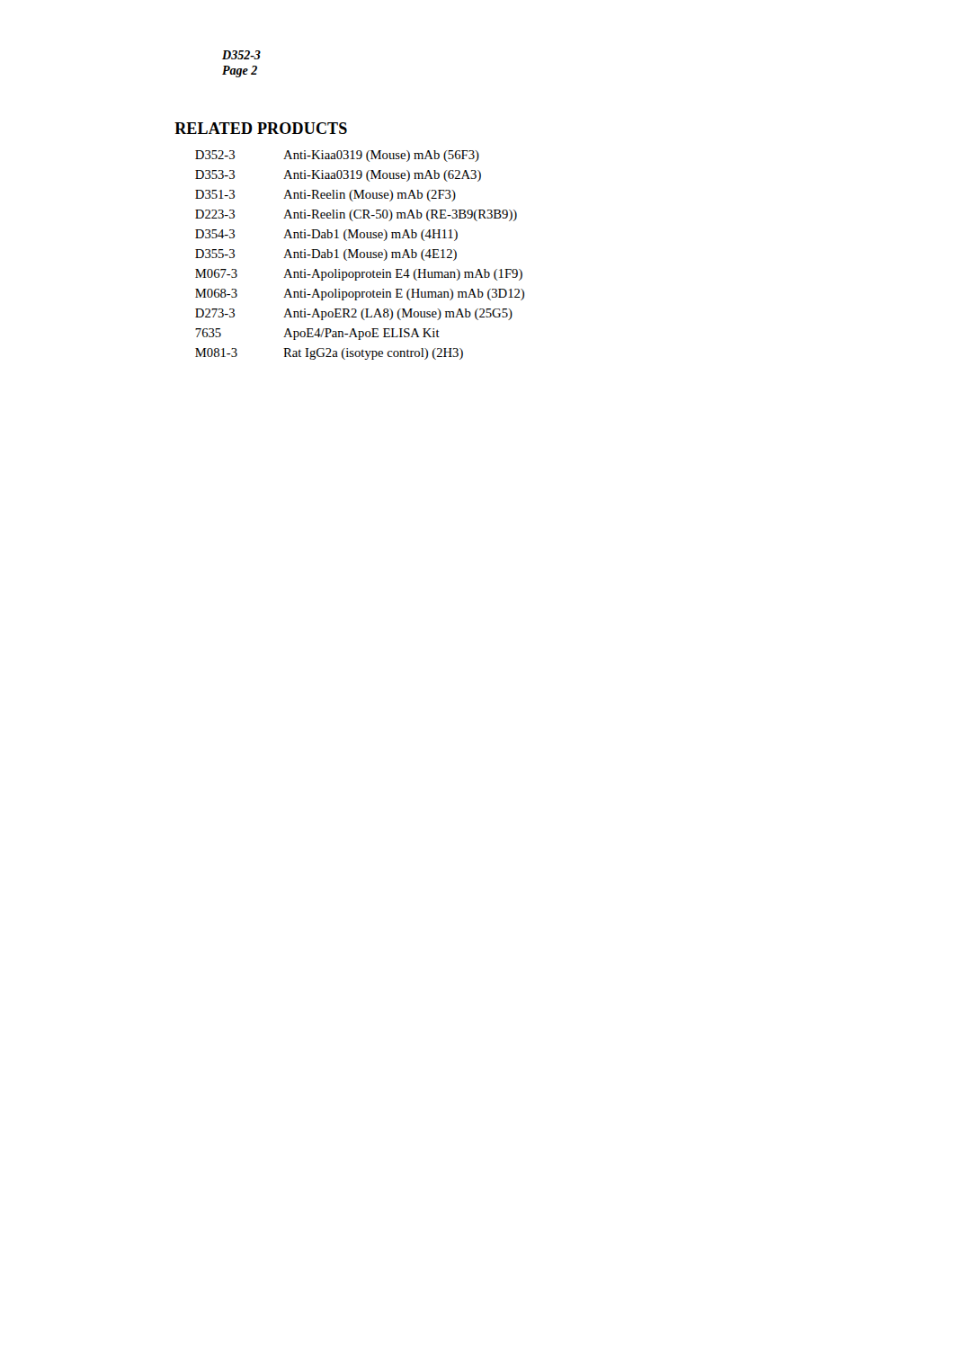D352-3
Page 2
RELATED PRODUCTS
| D352-3 | Anti-Kiaa0319 (Mouse) mAb (56F3) |
| D353-3 | Anti-Kiaa0319 (Mouse) mAb (62A3) |
| D351-3 | Anti-Reelin (Mouse) mAb (2F3) |
| D223-3 | Anti-Reelin (CR-50) mAb (RE-3B9(R3B9)) |
| D354-3 | Anti-Dab1 (Mouse) mAb (4H11) |
| D355-3 | Anti-Dab1 (Mouse) mAb (4E12) |
| M067-3 | Anti-Apolipoprotein E4 (Human) mAb (1F9) |
| M068-3 | Anti-Apolipoprotein E (Human) mAb (3D12) |
| D273-3 | Anti-ApoER2 (LA8) (Mouse) mAb (25G5) |
| 7635 | ApoE4/Pan-ApoE ELISA Kit |
| M081-3 | Rat IgG2a (isotype control) (2H3) |